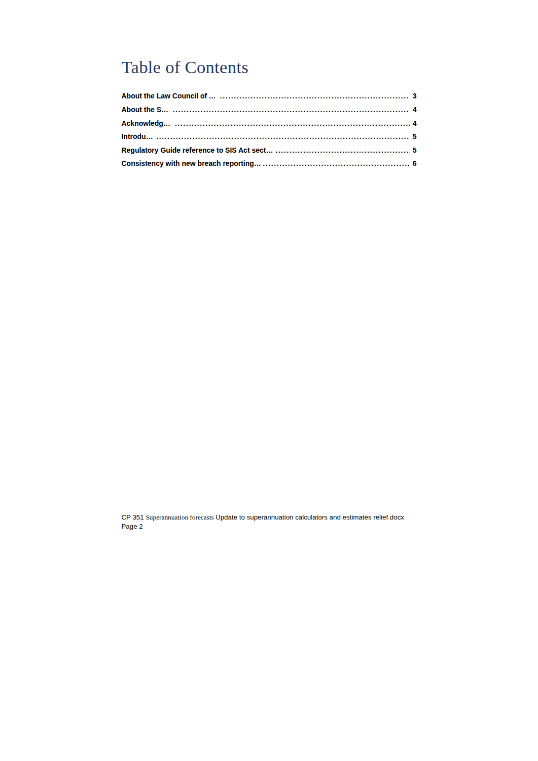Table of Contents
About the Law Council of Australia .................................................................................. 3
About the Section ....................................................................................................... 4
Acknowledgement ..................................................................................................... 4
Introduction ................................................................................................................ 5
Regulatory Guide reference to SIS Act section 99F ..................................................... 5
Consistency with new breach reporting regime ........................................................... 6
CP 351 Superannuation forecasts Update to superannuation calculators and estimates relief.docx Page 2